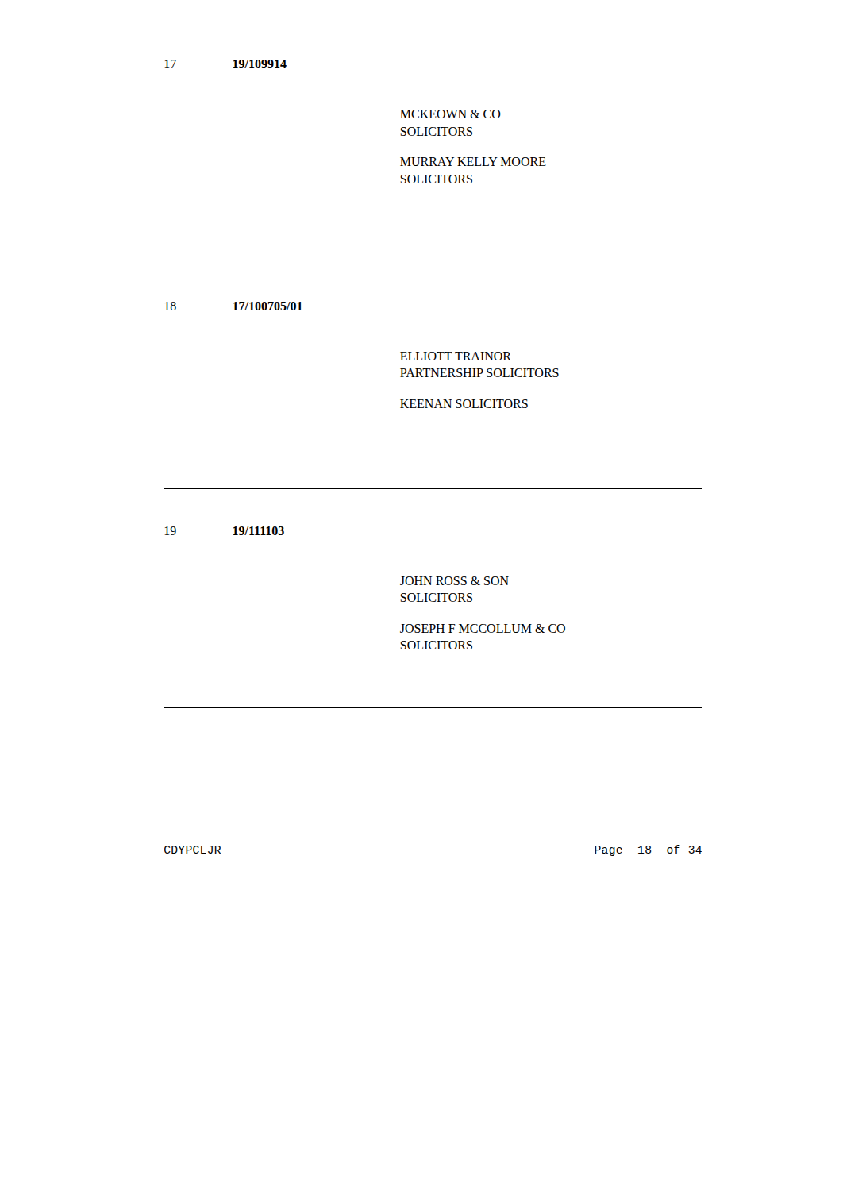17
19/109914
MCKEOWN & CO
SOLICITORS
MURRAY KELLY MOORE
SOLICITORS
18
17/100705/01
ELLIOTT TRAINOR
PARTNERSHIP SOLICITORS
KEENAN SOLICITORS
19
19/111103
JOHN ROSS & SON
SOLICITORS
JOSEPH F MCCOLLUM & CO
SOLICITORS
CDYPCLJR Page 18 of 34